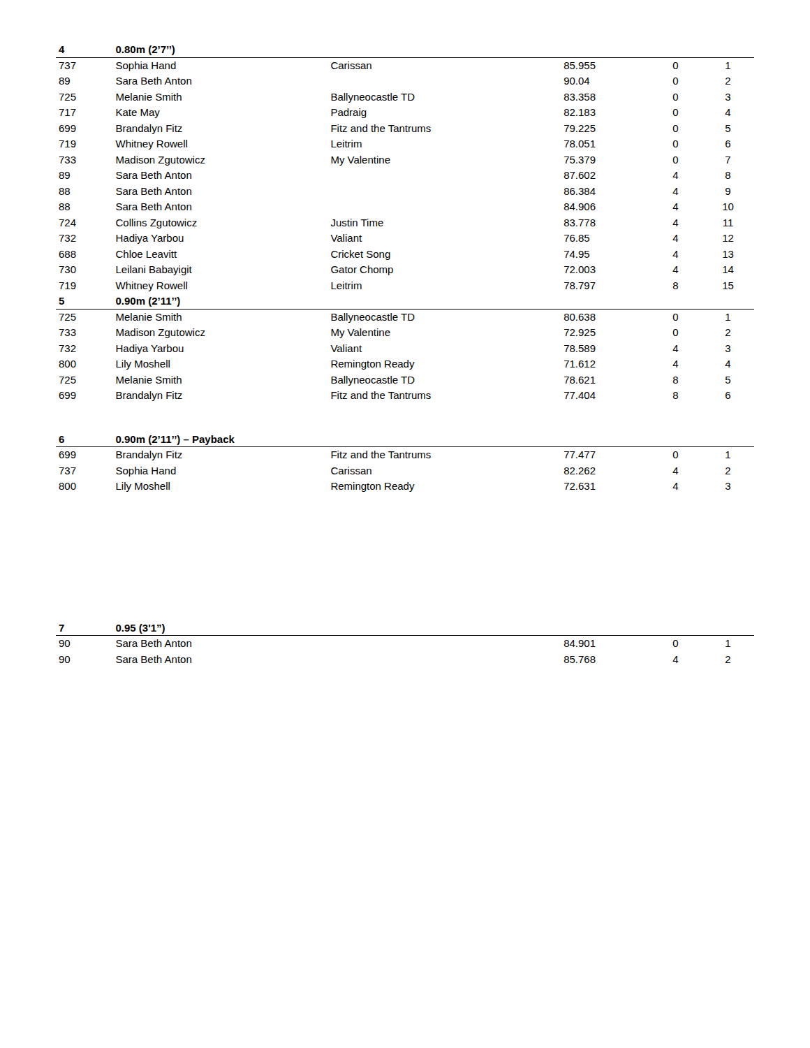| 4 | 0.80m (2’7’’) | | | |
| 737 | Sophia Hand | Carissan | 85.955 | 0 | 1 |
| 89 | Sara Beth Anton | | 90.04 | 0 | 2 |
| 725 | Melanie Smith | Ballyneocastle TD | 83.358 | 0 | 3 |
| 717 | Kate May | Padraig | 82.183 | 0 | 4 |
| 699 | Brandalyn Fitz | Fitz and the Tantrums | 79.225 | 0 | 5 |
| 719 | Whitney Rowell | Leitrim | 78.051 | 0 | 6 |
| 733 | Madison Zgutowicz | My Valentine | 75.379 | 0 | 7 |
| 89 | Sara Beth Anton | | 87.602 | 4 | 8 |
| 88 | Sara Beth Anton | | 86.384 | 4 | 9 |
| 88 | Sara Beth Anton | | 84.906 | 4 | 10 |
| 724 | Collins Zgutowicz | Justin Time | 83.778 | 4 | 11 |
| 732 | Hadiya Yarbou | Valiant | 76.85 | 4 | 12 |
| 688 | Chloe Leavitt | Cricket Song | 74.95 | 4 | 13 |
| 730 | Leilani Babayigit | Gator Chomp | 72.003 | 4 | 14 |
| 719 | Whitney Rowell | Leitrim | 78.797 | 8 | 15 |
| 5 | 0.90m (2’11’’) | | | |
| 725 | Melanie Smith | Ballyneocastle TD | 80.638 | 0 | 1 |
| 733 | Madison Zgutowicz | My Valentine | 72.925 | 0 | 2 |
| 732 | Hadiya Yarbou | Valiant | 78.589 | 4 | 3 |
| 800 | Lily Moshell | Remington Ready | 71.612 | 4 | 4 |
| 725 | Melanie Smith | Ballyneocastle TD | 78.621 | 8 | 5 |
| 699 | Brandalyn Fitz | Fitz and the Tantrums | 77.404 | 8 | 6 |
| 6 | 0.90m (2’11’’) – Payback | | | |
| 699 | Brandalyn Fitz | Fitz and the Tantrums | 77.477 | 0 | 1 |
| 737 | Sophia Hand | Carissan | 82.262 | 4 | 2 |
| 800 | Lily Moshell | Remington Ready | 72.631 | 4 | 3 |
| 7 | 0.95 (3'1”) | | | |
| 90 | Sara Beth Anton | | 84.901 | 0 | 1 |
| 90 | Sara Beth Anton | | 85.768 | 4 | 2 |